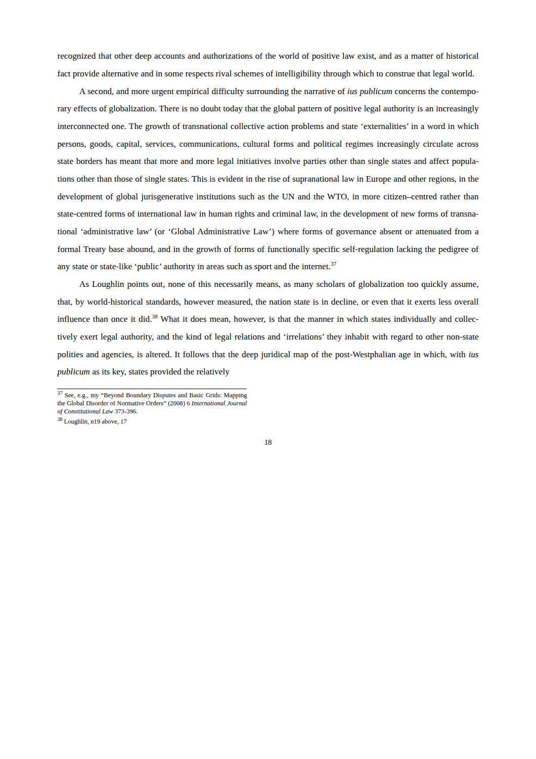recognized that other deep accounts and authorizations of the world of positive law exist, and as a matter of historical fact provide alternative and in some respects rival schemes of intelligibility through which to construe that legal world.
A second, and more urgent empirical difficulty surrounding the narrative of ius publicum concerns the contemporary effects of globalization. There is no doubt today that the global pattern of positive legal authority is an increasingly interconnected one. The growth of transnational collective action problems and state ‘externalities’ in a word in which persons, goods, capital, services, communications, cultural forms and political regimes increasingly circulate across state borders has meant that more and more legal initiatives involve parties other than single states and affect populations other than those of single states. This is evident in the rise of supranational law in Europe and other regions, in the development of global jurisgenerative institutions such as the UN and the WTO, in more citizen–centred rather than state-centred forms of international law in human rights and criminal law, in the development of new forms of transnational ‘administrative law’ (or ‘Global Administrative Law’) where forms of governance absent or attenuated from a formal Treaty base abound, and in the growth of forms of functionally specific self-regulation lacking the pedigree of any state or state-like ‘public’ authority in areas such as sport and the internet.37
As Loughlin points out, none of this necessarily means, as many scholars of globalization too quickly assume, that, by world-historical standards, however measured, the nation state is in decline, or even that it exerts less overall influence than once it did.38 What it does mean, however, is that the manner in which states individually and collectively exert legal authority, and the kind of legal relations and ‘irrelations’ they inhabit with regard to other non-state polities and agencies, is altered. It follows that the deep juridical map of the post-Westphalian age in which, with ius publicum as its key, states provided the relatively
37 See, e.g., my “Beyond Boundary Disputes and Basic Grids: Mapping the Global Disorder of Normative Orders” (2008) 6 International Journal of Constitutional Law 373-396.
38 Loughlin, n19 above, 17
18